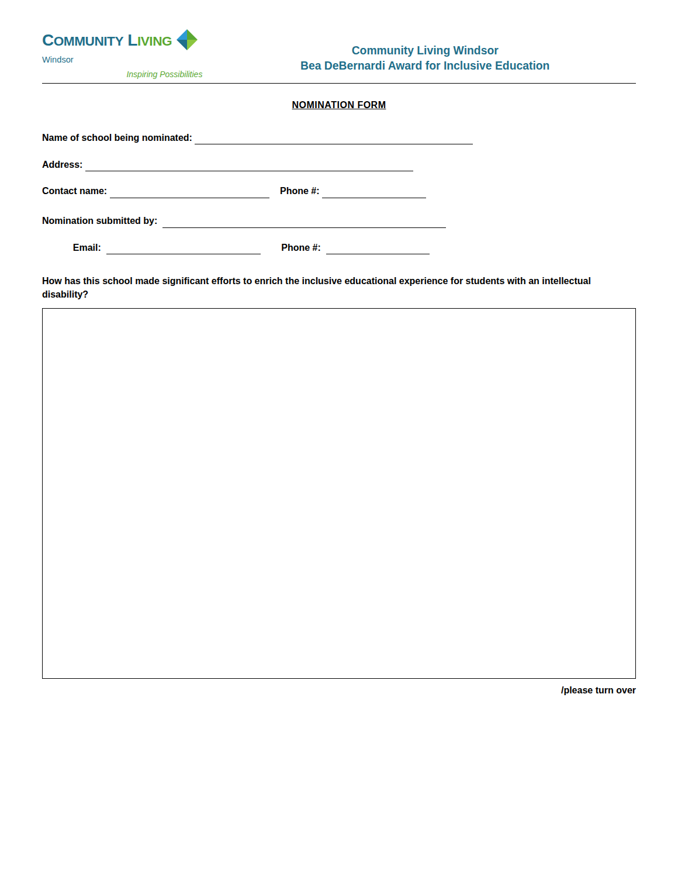COMMUNITY LIVING
Windsor
Inspiring Possibilities
Community Living Windsor
Bea DeBernardi Award for Inclusive Education
NOMINATION FORM
Name of school being nominated:
Address:
Contact name: Phone #:
Nomination submitted by:
Email: Phone #:
How has this school made significant efforts to enrich the inclusive educational experience for students with an intellectual disability?
/please turn over